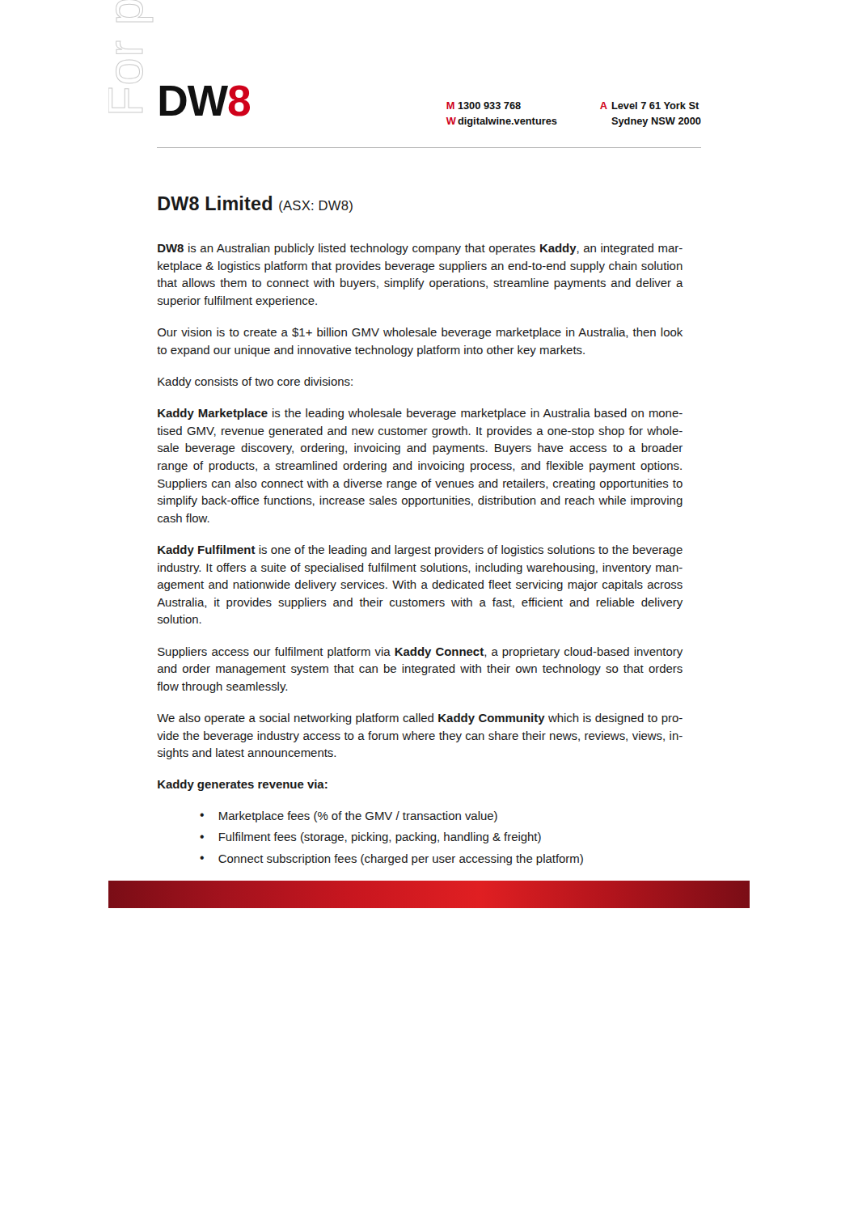For personal use only
DW8
M 1300 933 768
Wdigitalwine.ventures
ALevel 7 61 York St
Sydney NSW 2000
DW8 Limited (ASX: DW8)
DW8 is an Australian publicly listed technology company that operates Kaddy, an integrated marketplace & logistics platform that provides beverage suppliers an end-to-end supply chain solution that allows them to connect with buyers, simplify operations, streamline payments and deliver a superior fulfilment experience.
Our vision is to create a $1+ billion GMV wholesale beverage marketplace in Australia, then look to expand our unique and innovative technology platform into other key markets.
Kaddy consists of two core divisions:
Kaddy Marketplace is the leading wholesale beverage marketplace in Australia based on monetised GMV, revenue generated and new customer growth. It provides a one-stop shop for wholesale beverage discovery, ordering, invoicing and payments. Buyers have access to a broader range of products, a streamlined ordering and invoicing process, and flexible payment options. Suppliers can also connect with a diverse range of venues and retailers, creating opportunities to simplify back-office functions, increase sales opportunities, distribution and reach while improving cash flow.
Kaddy Fulfilment is one of the leading and largest providers of logistics solutions to the beverage industry. It offers a suite of specialised fulfilment solutions, including warehousing, inventory management and nationwide delivery services. With a dedicated fleet servicing major capitals across Australia, it provides suppliers and their customers with a fast, efficient and reliable delivery solution.
Suppliers access our fulfilment platform via Kaddy Connect, a proprietary cloud-based inventory and order management system that can be integrated with their own technology so that orders flow through seamlessly.
We also operate a social networking platform called Kaddy Community which is designed to provide the beverage industry access to a forum where they can share their news, reviews, views, insights and latest announcements.
Kaddy generates revenue via:
Marketplace fees (% of the GMV / transaction value)
Fulfilment fees (storage, picking, packing, handling & freight)
Connect subscription fees (charged per user accessing the platform)